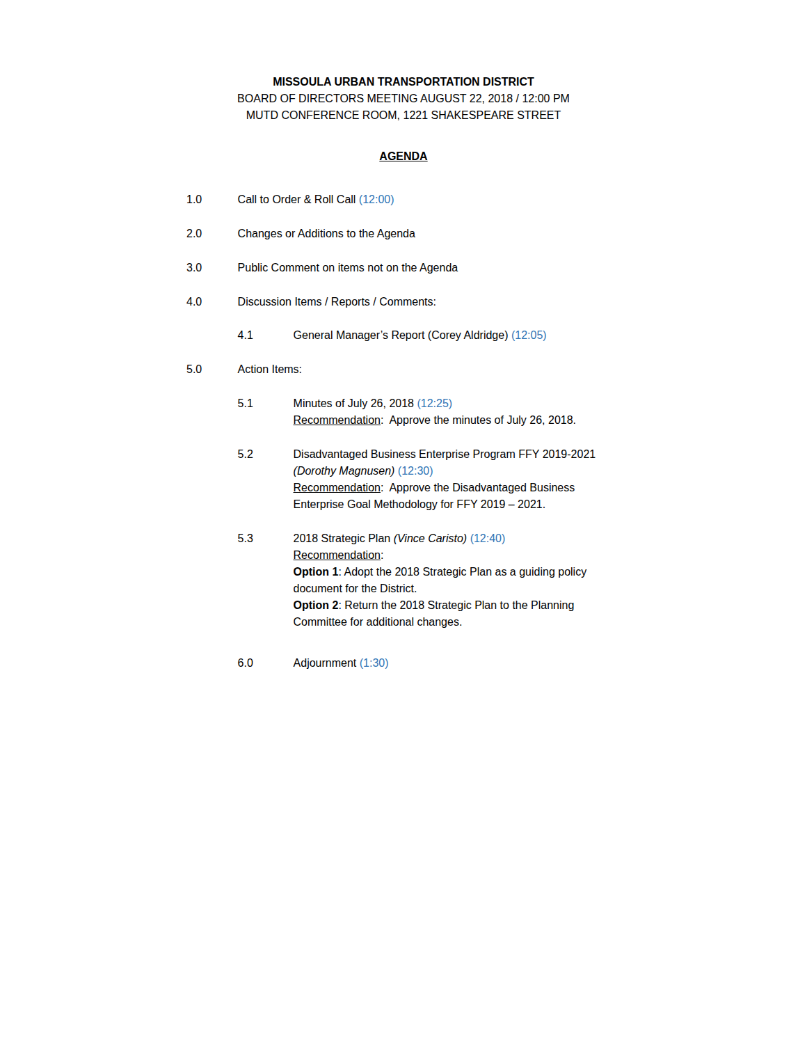MISSOULA URBAN TRANSPORTATION DISTRICT
BOARD OF DIRECTORS MEETING AUGUST 22, 2018 / 12:00 PM
MUTD CONFERENCE ROOM, 1221 SHAKESPEARE STREET
AGENDA
1.0
Call to Order & Roll Call (12:00)
2.0
Changes or Additions to the Agenda
3.0
Public Comment on items not on the Agenda
4.0
Discussion Items / Reports / Comments:
4.1
General Manager’s Report (Corey Aldridge) (12:05)
5.0
Action Items:
5.1
Minutes of July 26, 2018 (12:25)
Recommendation: Approve the minutes of July 26, 2018.
5.2
Disadvantaged Business Enterprise Program FFY 2019-2021 (Dorothy Magnusen) (12:30)
Recommendation: Approve the Disadvantaged Business Enterprise Goal Methodology for FFY 2019 – 2021.
5.3
2018 Strategic Plan (Vince Caristo) (12:40)
Recommendation:
Option 1: Adopt the 2018 Strategic Plan as a guiding policy document for the District.
Option 2: Return the 2018 Strategic Plan to the Planning Committee for additional changes.
6.0
Adjournment (1:30)